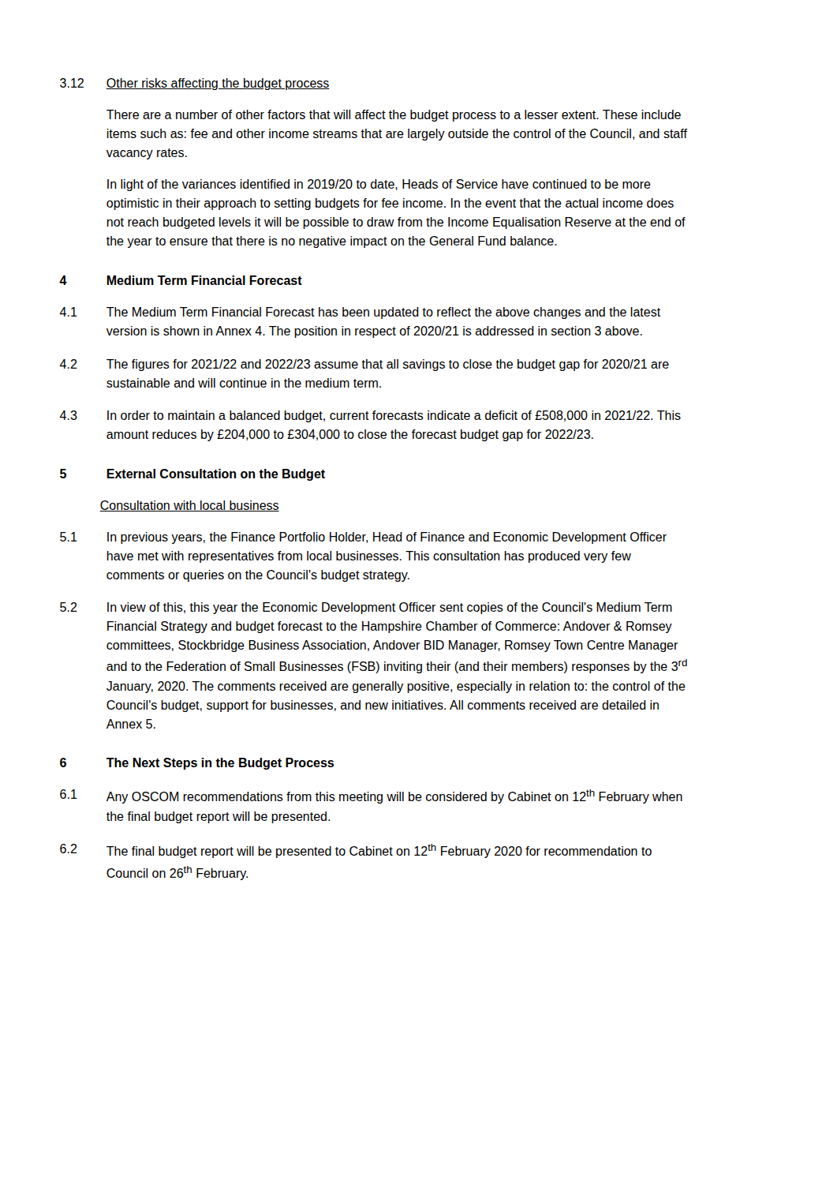3.12
Other risks affecting the budget process
There are a number of other factors that will affect the budget process to a lesser extent. These include items such as: fee and other income streams that are largely outside the control of the Council, and staff vacancy rates.
In light of the variances identified in 2019/20 to date, Heads of Service have continued to be more optimistic in their approach to setting budgets for fee income. In the event that the actual income does not reach budgeted levels it will be possible to draw from the Income Equalisation Reserve at the end of the year to ensure that there is no negative impact on the General Fund balance.
4 Medium Term Financial Forecast
4.1
The Medium Term Financial Forecast has been updated to reflect the above changes and the latest version is shown in Annex 4. The position in respect of 2020/21 is addressed in section 3 above.
4.2
The figures for 2021/22 and 2022/23 assume that all savings to close the budget gap for 2020/21 are sustainable and will continue in the medium term.
4.3
In order to maintain a balanced budget, current forecasts indicate a deficit of £508,000 in 2021/22. This amount reduces by £204,000 to £304,000 to close the forecast budget gap for 2022/23.
5 External Consultation on the Budget
Consultation with local business
5.1
In previous years, the Finance Portfolio Holder, Head of Finance and Economic Development Officer have met with representatives from local businesses. This consultation has produced very few comments or queries on the Council's budget strategy.
5.2
In view of this, this year the Economic Development Officer sent copies of the Council's Medium Term Financial Strategy and budget forecast to the Hampshire Chamber of Commerce: Andover & Romsey committees, Stockbridge Business Association, Andover BID Manager, Romsey Town Centre Manager and to the Federation of Small Businesses (FSB) inviting their (and their members) responses by the 3rd January, 2020. The comments received are generally positive, especially in relation to: the control of the Council's budget, support for businesses, and new initiatives. All comments received are detailed in Annex 5.
6 The Next Steps in the Budget Process
6.1
Any OSCOM recommendations from this meeting will be considered by Cabinet on 12th February when the final budget report will be presented.
6.2
The final budget report will be presented to Cabinet on 12th February 2020 for recommendation to Council on 26th February.